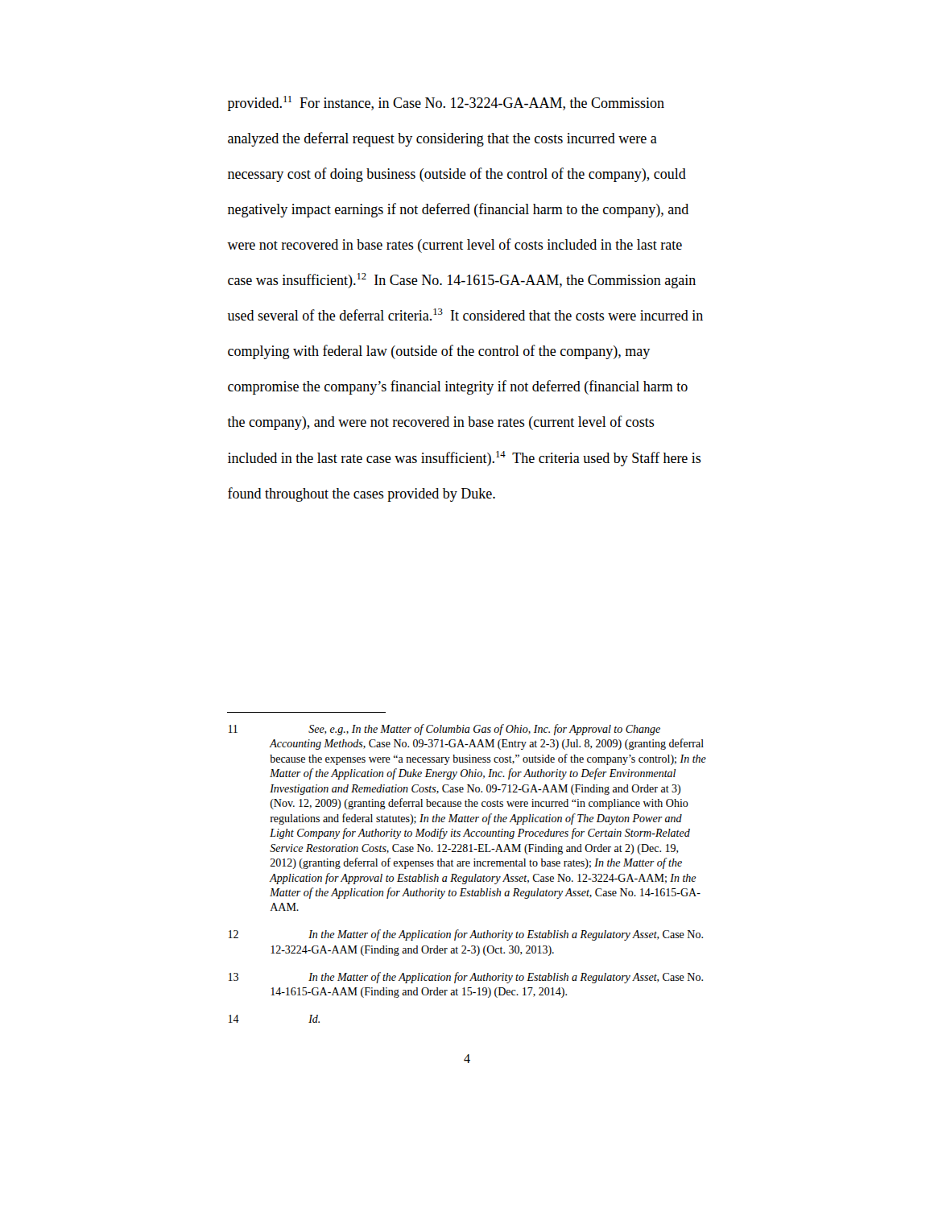provided.11 For instance, in Case No. 12-3224-GA-AAM, the Commission analyzed the deferral request by considering that the costs incurred were a necessary cost of doing business (outside of the control of the company), could negatively impact earnings if not deferred (financial harm to the company), and were not recovered in base rates (current level of costs included in the last rate case was insufficient).12 In Case No. 14-1615-GA-AAM, the Commission again used several of the deferral criteria.13 It considered that the costs were incurred in complying with federal law (outside of the control of the company), may compromise the company’s financial integrity if not deferred (financial harm to the company), and were not recovered in base rates (current level of costs included in the last rate case was insufficient).14 The criteria used by Staff here is found throughout the cases provided by Duke.
11
See, e.g., In the Matter of Columbia Gas of Ohio, Inc. for Approval to Change Accounting Methods, Case No. 09-371-GA-AAM (Entry at 2-3) (Jul. 8, 2009) (granting deferral because the expenses were “a necessary business cost,” outside of the company’s control); In the Matter of the Application of Duke Energy Ohio, Inc. for Authority to Defer Environmental Investigation and Remediation Costs, Case No. 09-712-GA-AAM (Finding and Order at 3) (Nov. 12, 2009) (granting deferral because the costs were incurred “in compliance with Ohio regulations and federal statutes); In the Matter of the Application of The Dayton Power and Light Company for Authority to Modify its Accounting Procedures for Certain Storm-Related Service Restoration Costs, Case No. 12-2281-EL-AAM (Finding and Order at 2) (Dec. 19, 2012) (granting deferral of expenses that are incremental to base rates); In the Matter of the Application for Approval to Establish a Regulatory Asset, Case No. 12-3224-GA-AAM; In the Matter of the Application for Authority to Establish a Regulatory Asset, Case No. 14-1615-GA-AAM.
12
In the Matter of the Application for Authority to Establish a Regulatory Asset, Case No. 12-3224-GA-AAM (Finding and Order at 2-3) (Oct. 30, 2013).
13
In the Matter of the Application for Authority to Establish a Regulatory Asset, Case No. 14-1615-GA-AAM (Finding and Order at 15-19) (Dec. 17, 2014).
14
Id.
4